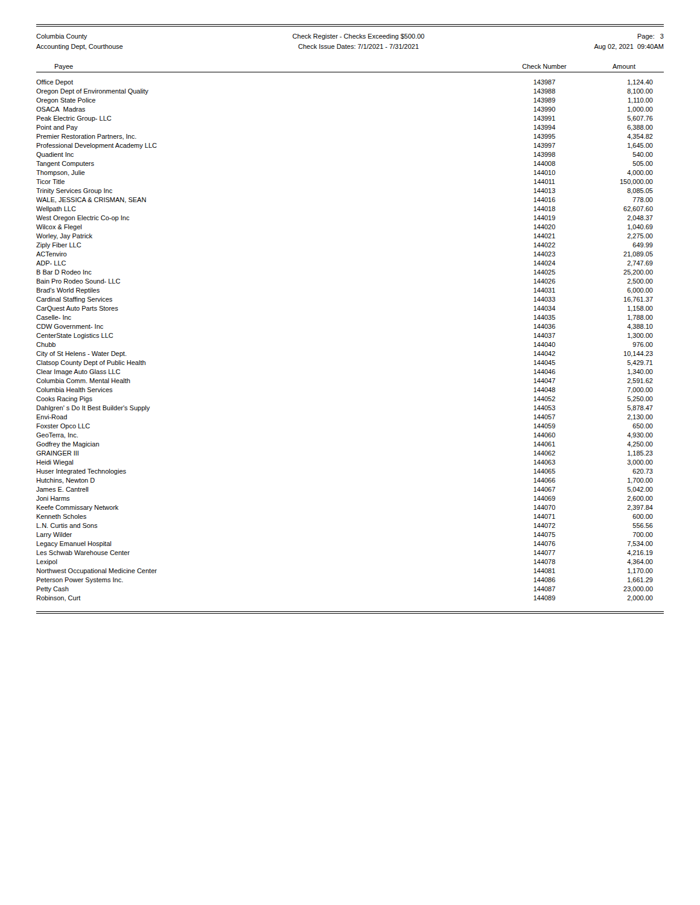Columbia County
Accounting Dept, Courthouse
Check Register - Checks Exceeding $500.00
Check Issue Dates: 7/1/2021 - 7/31/2021
Page: 3
Aug 02, 2021 09:40AM
| Payee | Check Number | Amount |
| --- | --- | --- |
| Office Depot | 143987 | 1,124.40 |
| Oregon Dept of Environmental Quality | 143988 | 8,100.00 |
| Oregon State Police | 143989 | 1,110.00 |
| OSACA Madras | 143990 | 1,000.00 |
| Peak Electric Group- LLC | 143991 | 5,607.76 |
| Point and Pay | 143994 | 6,388.00 |
| Premier Restoration Partners, Inc. | 143995 | 4,354.82 |
| Professional Development Academy LLC | 143997 | 1,645.00 |
| Quadient Inc | 143998 | 540.00 |
| Tangent Computers | 144008 | 505.00 |
| Thompson, Julie | 144010 | 4,000.00 |
| Ticor Title | 144011 | 150,000.00 |
| Trinity Services Group Inc | 144013 | 8,085.05 |
| WALE, JESSICA & CRISMAN, SEAN | 144016 | 778.00 |
| Wellpath LLC | 144018 | 62,607.60 |
| West Oregon Electric Co-op Inc | 144019 | 2,048.37 |
| Wilcox & Flegel | 144020 | 1,040.69 |
| Worley, Jay Patrick | 144021 | 2,275.00 |
| Ziply Fiber LLC | 144022 | 649.99 |
| ACTenviro | 144023 | 21,089.05 |
| ADP- LLC | 144024 | 2,747.69 |
| B Bar D Rodeo Inc | 144025 | 25,200.00 |
| Bain Pro Rodeo Sound- LLC | 144026 | 2,500.00 |
| Brad's World Reptiles | 144031 | 6,000.00 |
| Cardinal Staffing Services | 144033 | 16,761.37 |
| CarQuest Auto Parts Stores | 144034 | 1,158.00 |
| Caselle- Inc | 144035 | 1,788.00 |
| CDW Government- Inc | 144036 | 4,388.10 |
| CenterState Logistics LLC | 144037 | 1,300.00 |
| Chubb | 144040 | 976.00 |
| City of St Helens - Water Dept. | 144042 | 10,144.23 |
| Clatsop County Dept of Public Health | 144045 | 5,429.71 |
| Clear Image Auto Glass LLC | 144046 | 1,340.00 |
| Columbia Comm. Mental Health | 144047 | 2,591.62 |
| Columbia Health Services | 144048 | 7,000.00 |
| Cooks Racing Pigs | 144052 | 5,250.00 |
| Dahlgren' s Do It Best Builder's Supply | 144053 | 5,878.47 |
| Envi-Road | 144057 | 2,130.00 |
| Foxster Opco LLC | 144059 | 650.00 |
| GeoTerra, Inc. | 144060 | 4,930.00 |
| Godfrey the Magician | 144061 | 4,250.00 |
| GRAINGER III | 144062 | 1,185.23 |
| Heidi Wiegal | 144063 | 3,000.00 |
| Huser Integrated Technologies | 144065 | 620.73 |
| Hutchins, Newton D | 144066 | 1,700.00 |
| James E. Cantrell | 144067 | 5,042.00 |
| Joni Harms | 144069 | 2,600.00 |
| Keefe Commissary Network | 144070 | 2,397.84 |
| Kenneth Scholes | 144071 | 600.00 |
| L.N. Curtis and Sons | 144072 | 556.56 |
| Larry Wilder | 144075 | 700.00 |
| Legacy Emanuel Hospital | 144076 | 7,534.00 |
| Les Schwab Warehouse Center | 144077 | 4,216.19 |
| Lexipol | 144078 | 4,364.00 |
| Northwest Occupational Medicine Center | 144081 | 1,170.00 |
| Peterson Power Systems Inc. | 144086 | 1,661.29 |
| Petty Cash | 144087 | 23,000.00 |
| Robinson, Curt | 144089 | 2,000.00 |